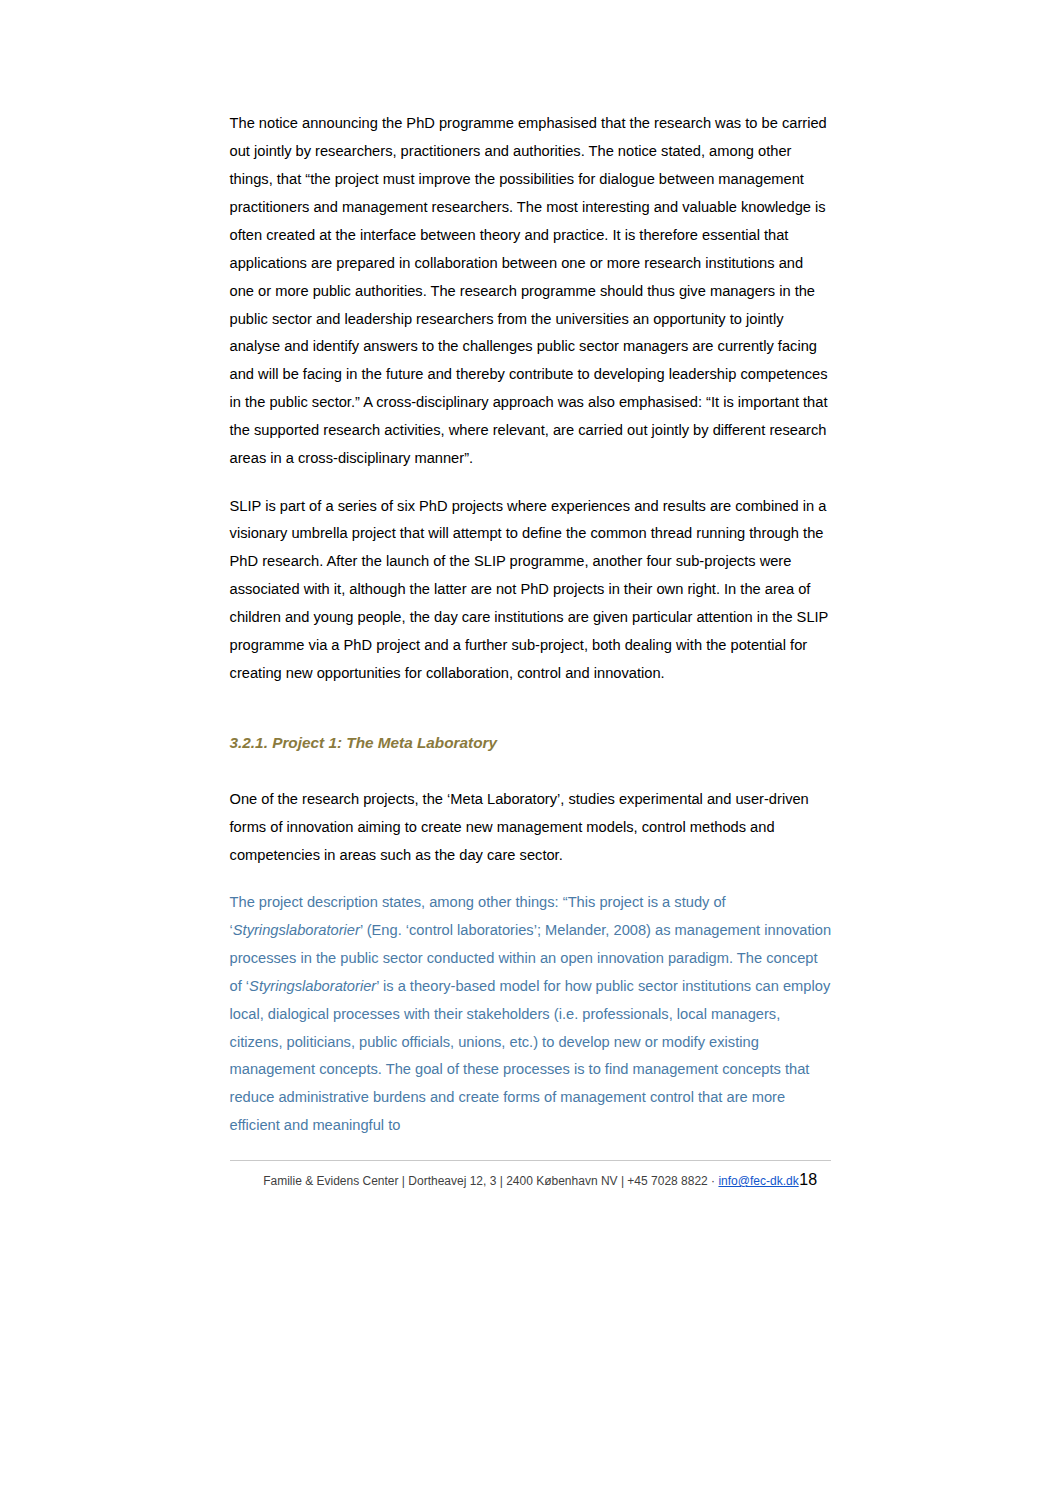The notice announcing the PhD programme emphasised that the research was to be carried out jointly by researchers, practitioners and authorities. The notice stated, among other things, that “the project must improve the possibilities for dialogue between management practitioners and management researchers. The most interesting and valuable knowledge is often created at the interface between theory and practice. It is therefore essential that applications are prepared in collaboration between one or more research institutions and one or more public authorities. The research programme should thus give managers in the public sector and leadership researchers from the universities an opportunity to jointly analyse and identify answers to the challenges public sector managers are currently facing and will be facing in the future and thereby contribute to developing leadership competences in the public sector.” A cross-disciplinary approach was also emphasised: “It is important that the supported research activities, where relevant, are carried out jointly by different research areas in a cross-disciplinary manner”.
SLIP is part of a series of six PhD projects where experiences and results are combined in a visionary umbrella project that will attempt to define the common thread running through the PhD research. After the launch of the SLIP programme, another four sub-projects were associated with it, although the latter are not PhD projects in their own right. In the area of children and young people, the day care institutions are given particular attention in the SLIP programme via a PhD project and a further sub-project, both dealing with the potential for creating new opportunities for collaboration, control and innovation.
3.2.1. Project 1: The Meta Laboratory
One of the research projects, the ‘Meta Laboratory’, studies experimental and user-driven forms of innovation aiming to create new management models, control methods and competencies in areas such as the day care sector.
The project description states, among other things: “This project is a study of ‘Styringslaboratorier’ (Eng. ‘control laboratories’; Melander, 2008) as management innovation processes in the public sector conducted within an open innovation paradigm. The concept of ‘Styringslaboratorier’ is a theory-based model for how public sector institutions can employ local, dialogical processes with their stakeholders (i.e. professionals, local managers, citizens, politicians, public officials, unions, etc.) to develop new or modify existing management concepts. The goal of these processes is to find management concepts that reduce administrative burdens and create forms of management control that are more efficient and meaningful to
Familie & Evidens Center | Dortheavej 12, 3 | 2400 København NV | +45 7028 8822 · info@fec-dk.dk 18